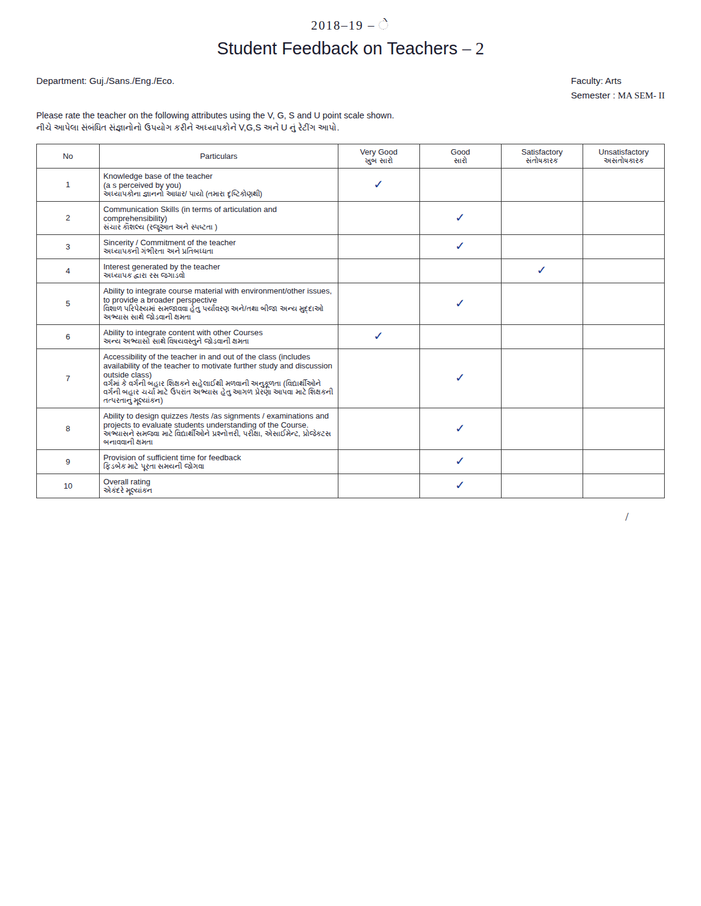2018–19 – ે
Student Feedback on Teachers – 2
Department: Guj./Sans./Eng./Eco.
Faculty: Arts
Semester : MA SEM- II
Please rate the teacher on the following attributes using the V, G, S and U point scale shown.
નીચે આપેલા સંબંધિત સંજ્ઞાનોનો ઉપયોગ કરીને અધ્યાપકોને V,G,S અને U નું રેટીંગ આપો.
| No | Particulars | Very Good ખુબ સારો | Good સારો | Satisfactory સંતોષકારક | Unsatisfactory અસંતોષકારક |
| --- | --- | --- | --- | --- | --- |
| 1 | Knowledge base of the teacher (a s perceived by you) અધ્યાપકોના જ્ઞાનનો આધાર/ પાયો (તમારા દૃષ્ટિકોણથી) | ✓ | | | |
| 2 | Communication Skills (in terms of articulation and comprehensibility) સંચાર કૌશલ્ય (રજૂઆત અને સ્પષ્ટતા ) | | ✓ | | |
| 3 | Sincerity / Commitment of the teacher અધ્યાપકની ગંભીરતા અને પ્રતિબધ્ધતા | | ✓ | | |
| 4 | Interest generated by the teacher અધ્યાપક દ્વારા રસ જગાડવો | | | ✓ | |
| 5 | Ability to integrate course material with environment/other issues, to provide a broader perspective વિશાળ પરિપેક્ષ્યમાં સમજાવવા હેતુ પર્યાવરણ અને/તથા બીજા અન્ય મુદ્દાઓ અભ્યાસ સાથે જોડવાની ક્ષમતા | | ✓ | | |
| 6 | Ability to integrate content with other Courses અન્ય અભ્યાસો સાથે વિષયવસ્તુને જોડવાની ક્ષમતા | ✓ | | | |
| 7 | Accessibility of the teacher in and out of the class (includes availability of the teacher to motivate further study and discussion outside class) વર્ગમાં કે વર્ગની બહાર શિક્ષકને સહેલાઈથી મળવાની અનુકૂળતા (વિદ્યાર્થીઓને વર્ગની બહાર ચર્ચા માટે ઉપરાંત અભ્યાસ હેતુ આગળ પ્રેરણા આપવા માટે શિક્ષકની તત્પરતાનું મૂલ્યાંકન) | | ✓ | | |
| 8 | Ability to design quizzes /tests /as signments / examinations and projects to evaluate students understanding of the Course. અભ્યાસને સમજવા માટે વિદ્યાર્થીઓને પ્રશ્નોત્તરી, પરીક્ષા, એસાઈમેન્ટ, પ્રોજેક્ટસ બનાવવાની ક્ષમતા | | ✓ | | |
| 9 | Provision of sufficient time for feedback ફિડબેક માટે પૂરતા સમયની જોગવા | | ✓ | | |
| 10 | Overall rating એકંદરે મૂલ્યાંકન | | ✓ | | |
/